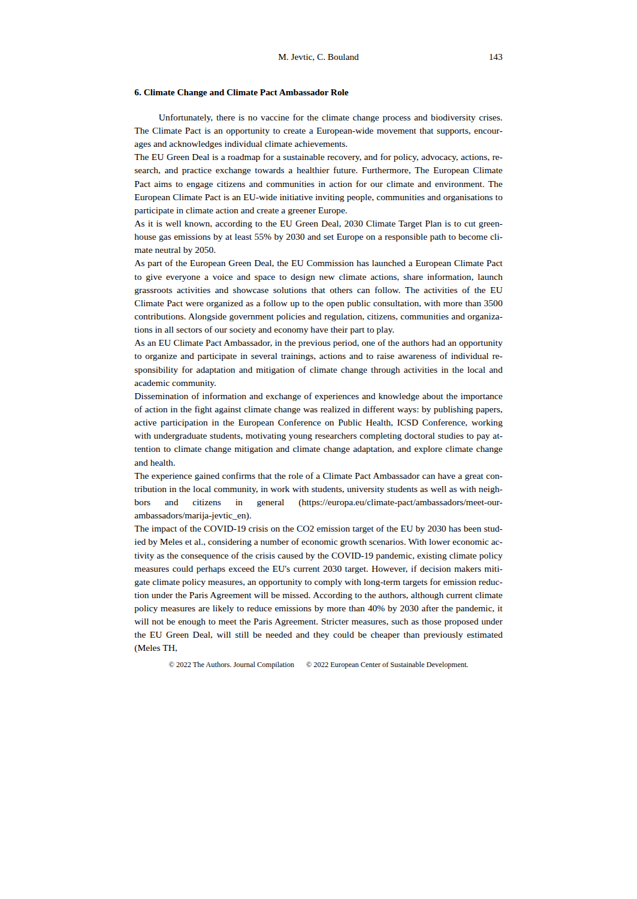M. Jevtic, C. Bouland 143
6. Climate Change and Climate Pact Ambassador Role
Unfortunately, there is no vaccine for the climate change process and biodiversity crises. The Climate Pact is an opportunity to create a European-wide movement that supports, encourages and acknowledges individual climate achievements.
The EU Green Deal is a roadmap for a sustainable recovery, and for policy, advocacy, actions, research, and practice exchange towards a healthier future. Furthermore, The European Climate Pact aims to engage citizens and communities in action for our climate and environment. The European Climate Pact is an EU-wide initiative inviting people, communities and organisations to participate in climate action and create a greener Europe.
As it is well known, according to the EU Green Deal, 2030 Climate Target Plan is to cut greenhouse gas emissions by at least 55% by 2030 and set Europe on a responsible path to become climate neutral by 2050.
As part of the European Green Deal, the EU Commission has launched a European Climate Pact to give everyone a voice and space to design new climate actions, share information, launch grassroots activities and showcase solutions that others can follow. The activities of the EU Climate Pact were organized as a follow up to the open public consultation, with more than 3500 contributions. Alongside government policies and regulation, citizens, communities and organizations in all sectors of our society and economy have their part to play.
As an EU Climate Pact Ambassador, in the previous period, one of the authors had an opportunity to organize and participate in several trainings, actions and to raise awareness of individual responsibility for adaptation and mitigation of climate change through activities in the local and academic community.
Dissemination of information and exchange of experiences and knowledge about the importance of action in the fight against climate change was realized in different ways: by publishing papers, active participation in the European Conference on Public Health, ICSD Conference, working with undergraduate students, motivating young researchers completing doctoral studies to pay attention to climate change mitigation and climate change adaptation, and explore climate change and health.
The experience gained confirms that the role of a Climate Pact Ambassador can have a great contribution in the local community, in work with students, university students as well as with neighbors and citizens in general (https://europa.eu/climate-pact/ambassadors/meet-our-ambassadors/marija-jevtic_en).
The impact of the COVID-19 crisis on the CO2 emission target of the EU by 2030 has been studied by Meles et al., considering a number of economic growth scenarios. With lower economic activity as the consequence of the crisis caused by the COVID-19 pandemic, existing climate policy measures could perhaps exceed the EU's current 2030 target. However, if decision makers mitigate climate policy measures, an opportunity to comply with long-term targets for emission reduction under the Paris Agreement will be missed. According to the authors, although current climate policy measures are likely to reduce emissions by more than 40% by 2030 after the pandemic, it will not be enough to meet the Paris Agreement. Stricter measures, such as those proposed under the EU Green Deal, will still be needed and they could be cheaper than previously estimated (Meles TH,
© 2022 The Authors. Journal Compilation © 2022 European Center of Sustainable Development.